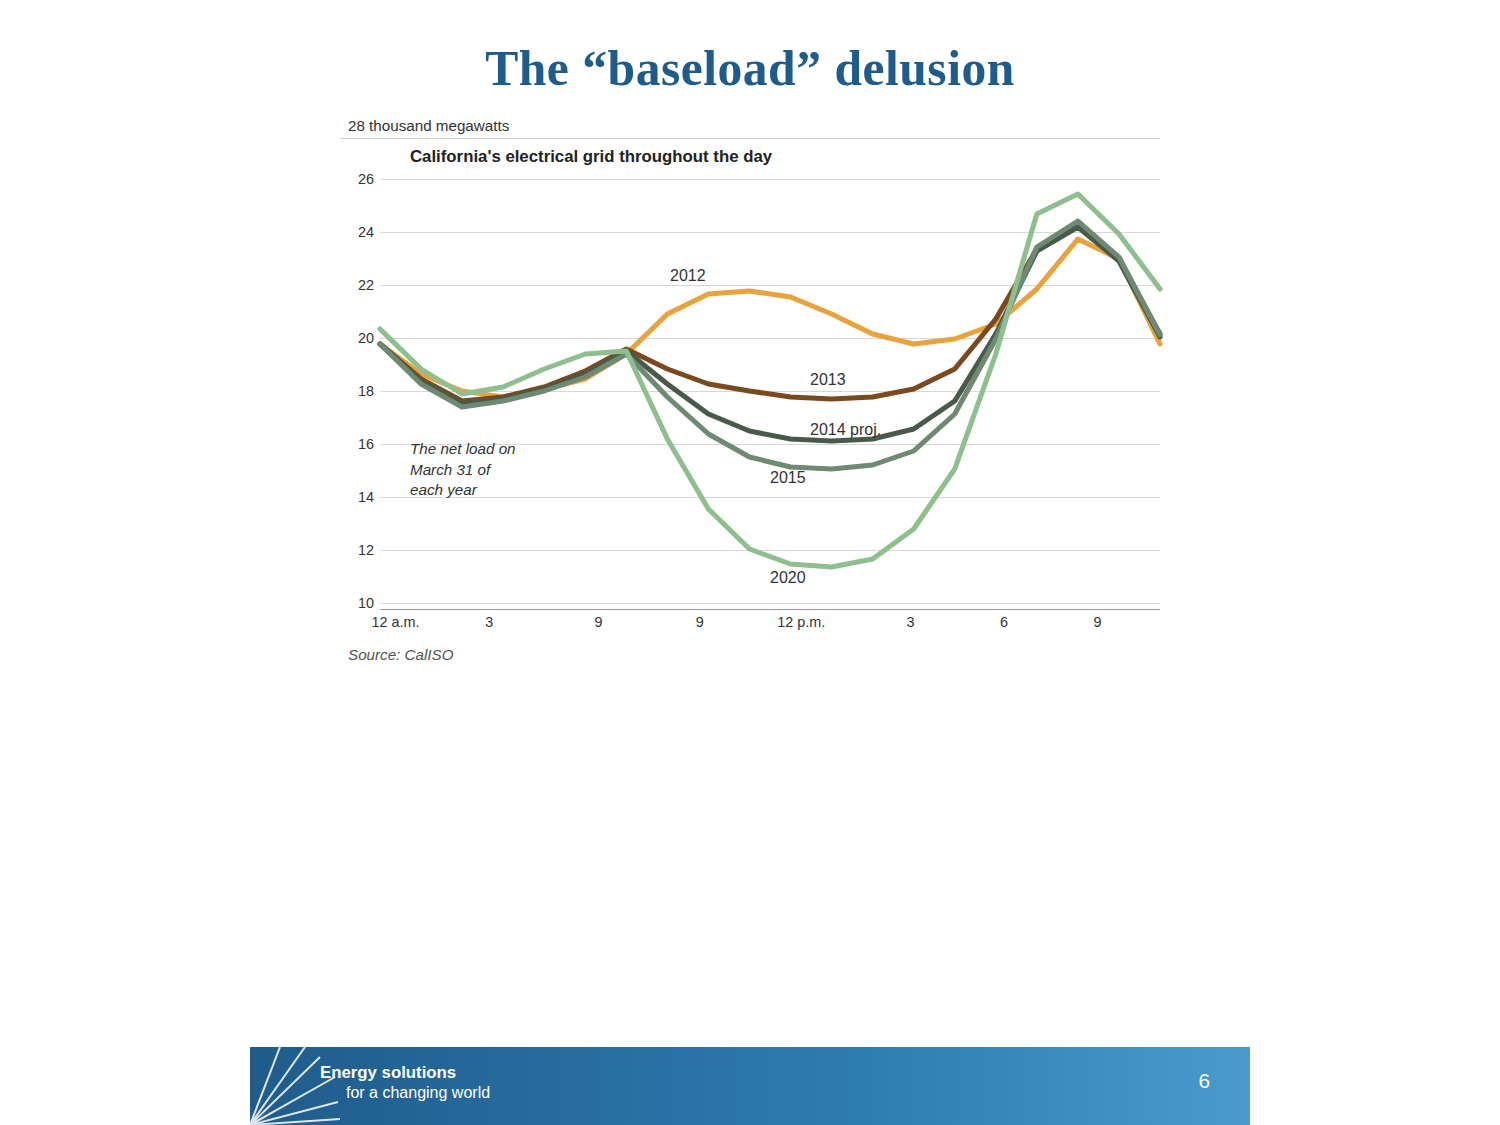The “baseload” delusion
28 thousand megawatts
California's electrical grid throughout the day
26
24
22
20
18
16
14
12
10
2012
2013
2014 proj.
2015
2020
The net load on
March 31 of
each year
12 a.m.
3
9
9
12 p.m.
3
6
9
Source: CalISO
Energy solutions
for a changing world
6